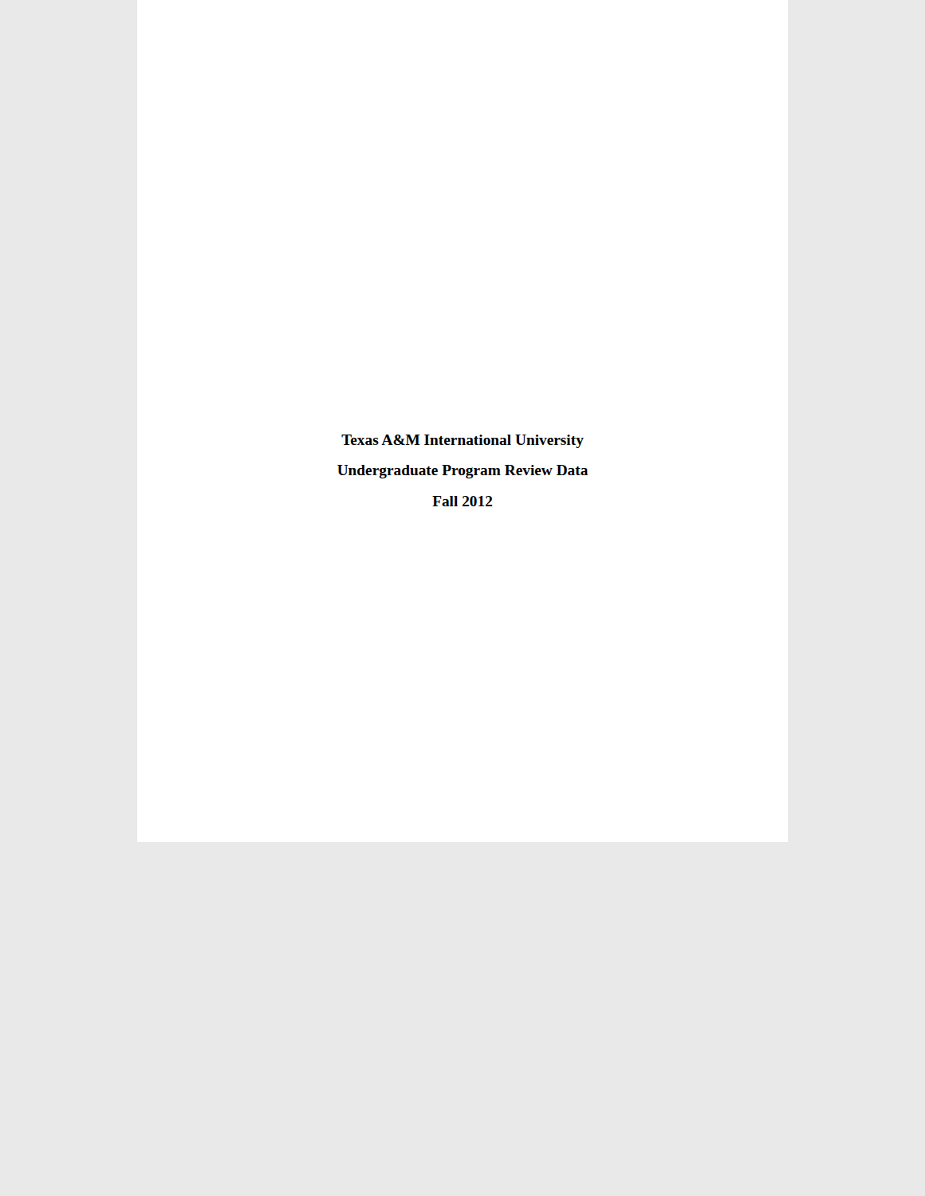Texas A&M International University
Undergraduate Program Review Data
Fall 2012